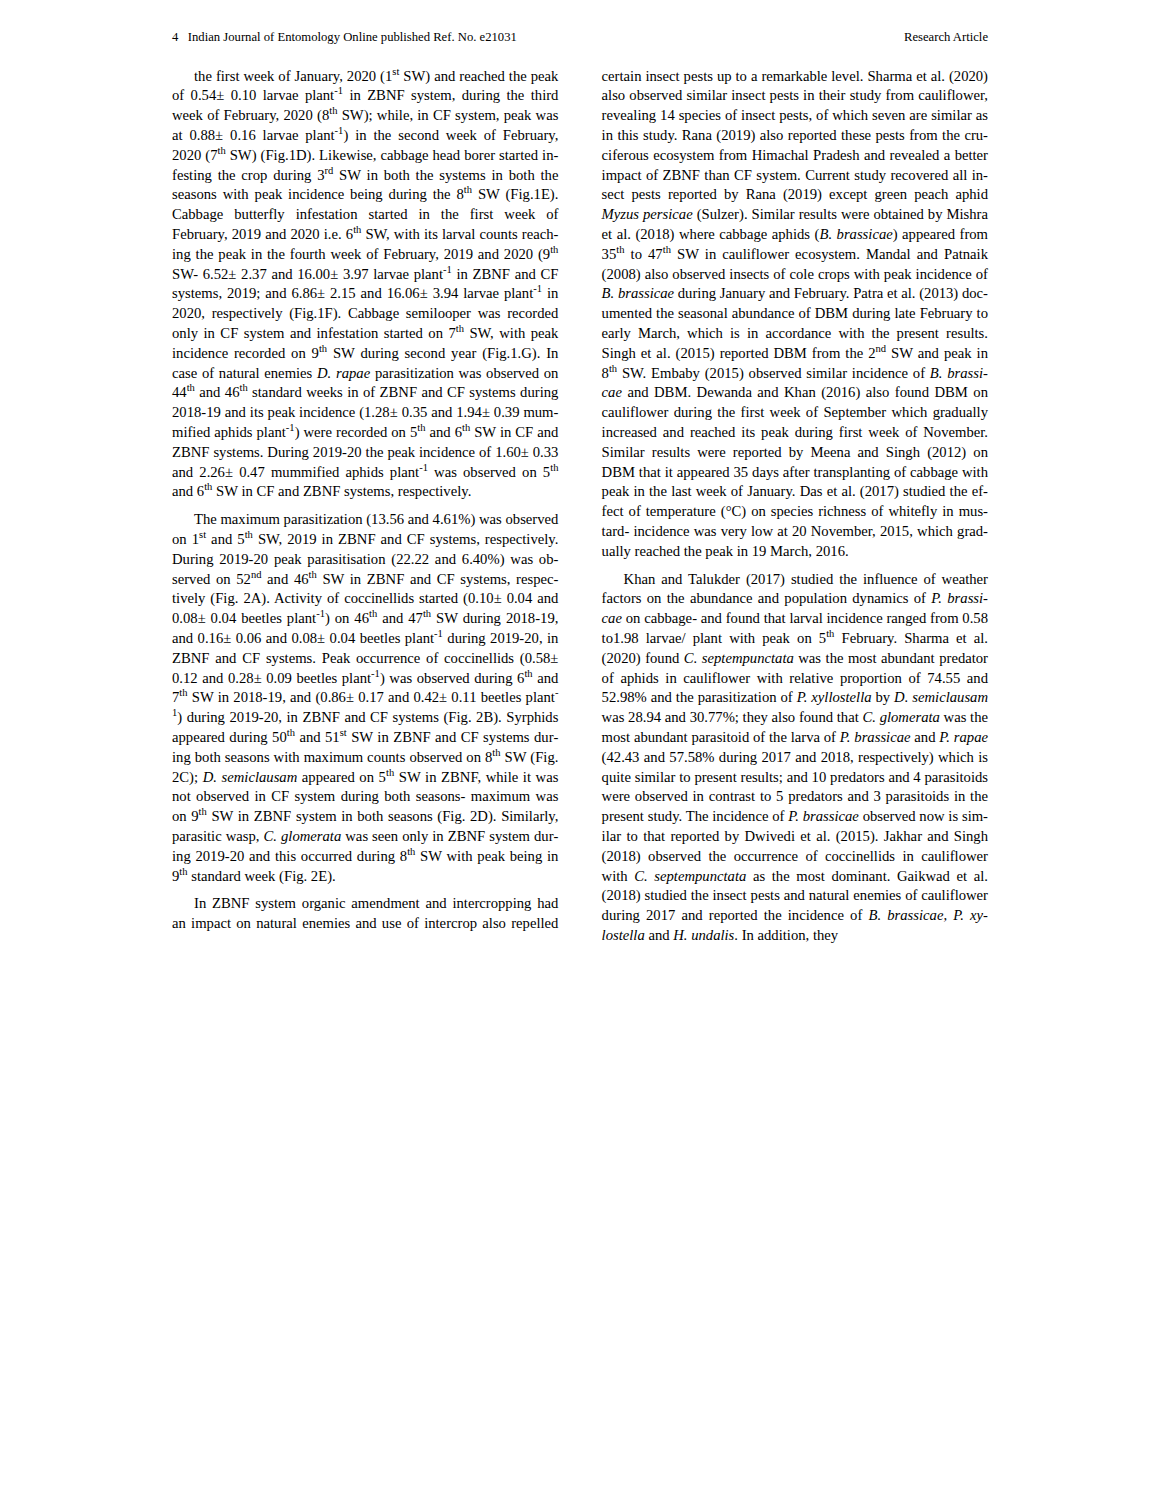4 Indian Journal of Entomology Online published Ref. No. e21031 Research Article
the first week of January, 2020 (1st SW) and reached the peak of 0.54± 0.10 larvae plant-1 in ZBNF system, during the third week of February, 2020 (8th SW); while, in CF system, peak was at 0.88± 0.16 larvae plant-1) in the second week of February, 2020 (7th SW) (Fig.1D). Likewise, cabbage head borer started infesting the crop during 3rd SW in both the systems in both the seasons with peak incidence being during the 8th SW (Fig.1E). Cabbage butterfly infestation started in the first week of February, 2019 and 2020 i.e. 6th SW, with its larval counts reaching the peak in the fourth week of February, 2019 and 2020 (9th SW- 6.52± 2.37 and 16.00± 3.97 larvae plant-1 in ZBNF and CF systems, 2019; and 6.86± 2.15 and 16.06± 3.94 larvae plant-1 in 2020, respectively (Fig.1F). Cabbage semilooper was recorded only in CF system and infestation started on 7th SW, with peak incidence recorded on 9th SW during second year (Fig.1.G). In case of natural enemies D. rapae parasitization was observed on 44th and 46th standard weeks in of ZBNF and CF systems during 2018-19 and its peak incidence (1.28± 0.35 and 1.94± 0.39 mummified aphids plant-1) were recorded on 5th and 6th SW in CF and ZBNF systems. During 2019-20 the peak incidence of 1.60± 0.33 and 2.26± 0.47 mummified aphids plant-1 was observed on 5th and 6th SW in CF and ZBNF systems, respectively.
The maximum parasitization (13.56 and 4.61%) was observed on 1st and 5th SW, 2019 in ZBNF and CF systems, respectively. During 2019-20 peak parasitisation (22.22 and 6.40%) was observed on 52nd and 46th SW in ZBNF and CF systems, respectively (Fig. 2A). Activity of coccinellids started (0.10± 0.04 and 0.08± 0.04 beetles plant-1) on 46th and 47th SW during 2018-19, and 0.16± 0.06 and 0.08± 0.04 beetles plant-1 during 2019-20, in ZBNF and CF systems. Peak occurrence of coccinellids (0.58± 0.12 and 0.28± 0.09 beetles plant-1) was observed during 6th and 7th SW in 2018-19, and (0.86± 0.17 and 0.42± 0.11 beetles plant-1) during 2019-20, in ZBNF and CF systems (Fig. 2B). Syrphids appeared during 50th and 51st SW in ZBNF and CF systems during both seasons with maximum counts observed on 8th SW (Fig. 2C); D. semiclausam appeared on 5th SW in ZBNF, while it was not observed in CF system during both seasons- maximum was on 9th SW in ZBNF system in both seasons (Fig. 2D). Similarly, parasitic wasp, C. glomerata was seen only in ZBNF system during 2019-20 and this occurred during 8th SW with peak being in 9th standard week (Fig. 2E).
In ZBNF system organic amendment and intercropping had an impact on natural enemies and use of intercrop also repelled certain insect pests up to a remarkable level. Sharma et al. (2020) also observed similar insect pests in their study from cauliflower, revealing 14 species of insect pests, of which seven are similar as in this study. Rana (2019) also reported these pests from the cruciferous ecosystem from Himachal Pradesh and revealed a better impact of ZBNF than CF system. Current study recovered all insect pests reported by Rana (2019) except green peach aphid Myzus persicae (Sulzer). Similar results were obtained by Mishra et al. (2018) where cabbage aphids (B. brassicae) appeared from 35th to 47th SW in cauliflower ecosystem. Mandal and Patnaik (2008) also observed insects of cole crops with peak incidence of B. brassicae during January and February. Patra et al. (2013) documented the seasonal abundance of DBM during late February to early March, which is in accordance with the present results. Singh et al. (2015) reported DBM from the 2nd SW and peak in 8th SW. Embaby (2015) observed similar incidence of B. brassicae and DBM. Dewanda and Khan (2016) also found DBM on cauliflower during the first week of September which gradually increased and reached its peak during first week of November. Similar results were reported by Meena and Singh (2012) on DBM that it appeared 35 days after transplanting of cabbage with peak in the last week of January. Das et al. (2017) studied the effect of temperature (°C) on species richness of whitefly in mustard- incidence was very low at 20 November, 2015, which gradually reached the peak in 19 March, 2016.
Khan and Talukder (2017) studied the influence of weather factors on the abundance and population dynamics of P. brassicae on cabbage- and found that larval incidence ranged from 0.58 to1.98 larvae/ plant with peak on 5th February. Sharma et al. (2020) found C. septempunctata was the most abundant predator of aphids in cauliflower with relative proportion of 74.55 and 52.98% and the parasitization of P. xyllostella by D. semiclausam was 28.94 and 30.77%; they also found that C. glomerata was the most abundant parasitoid of the larva of P. brassicae and P. rapae (42.43 and 57.58% during 2017 and 2018, respectively) which is quite similar to present results; and 10 predators and 4 parasitoids were observed in contrast to 5 predators and 3 parasitoids in the present study. The incidence of P. brassicae observed now is similar to that reported by Dwivedi et al. (2015). Jakhar and Singh (2018) observed the occurrence of coccinellids in cauliflower with C. septempunctata as the most dominant. Gaikwad et al. (2018) studied the insect pests and natural enemies of cauliflower during 2017 and reported the incidence of B. brassicae, P. xylostella and H. undalis. In addition, they